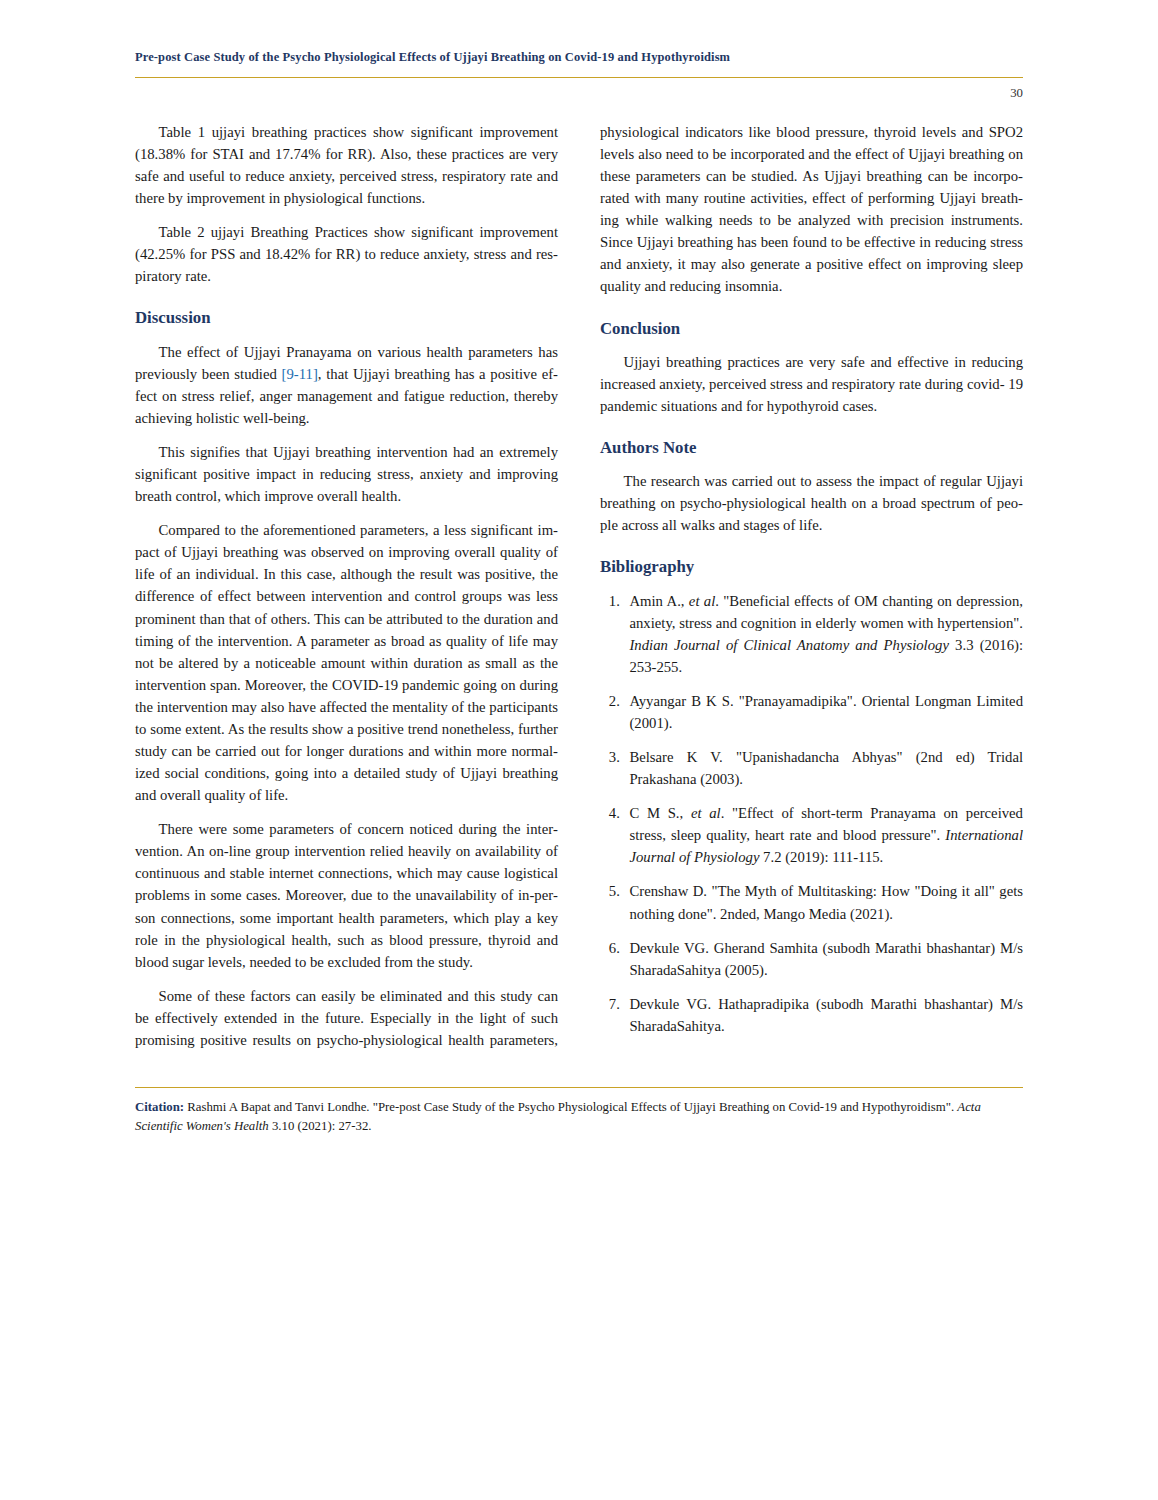Pre-post Case Study of the Psycho Physiological Effects of Ujjayi Breathing on Covid-19 and Hypothyroidism
30
Table 1 ujjayi breathing practices show significant improvement (18.38% for STAI and 17.74% for RR). Also, these practices are very safe and useful to reduce anxiety, perceived stress, respiratory rate and there by improvement in physiological functions.
Table 2 ujjayi Breathing Practices show significant improvement (42.25% for PSS and 18.42% for RR) to reduce anxiety, stress and respiratory rate.
Discussion
The effect of Ujjayi Pranayama on various health parameters has previously been studied [9-11], that Ujjayi breathing has a positive effect on stress relief, anger management and fatigue reduction, thereby achieving holistic well-being.
This signifies that Ujjayi breathing intervention had an extremely significant positive impact in reducing stress, anxiety and improving breath control, which improve overall health.
Compared to the aforementioned parameters, a less significant impact of Ujjayi breathing was observed on improving overall quality of life of an individual. In this case, although the result was positive, the difference of effect between intervention and control groups was less prominent than that of others. This can be attributed to the duration and timing of the intervention. A parameter as broad as quality of life may not be altered by a noticeable amount within duration as small as the intervention span. Moreover, the COVID-19 pandemic going on during the intervention may also have affected the mentality of the participants to some extent. As the results show a positive trend nonetheless, further study can be carried out for longer durations and within more normalized social conditions, going into a detailed study of Ujjayi breathing and overall quality of life.
There were some parameters of concern noticed during the intervention. An on-line group intervention relied heavily on availability of continuous and stable internet connections, which may cause logistical problems in some cases. Moreover, due to the unavailability of in-person connections, some important health parameters, which play a key role in the physiological health, such as blood pressure, thyroid and blood sugar levels, needed to be excluded from the study.
Some of these factors can easily be eliminated and this study can be effectively extended in the future. Especially in the light of such promising positive results on psycho-physiological health parameters, physiological indicators like blood pressure, thyroid levels and SPO2 levels also need to be incorporated and the effect of Ujjayi breathing on these parameters can be studied. As Ujjayi breathing can be incorporated with many routine activities, effect of performing Ujjayi breathing while walking needs to be analyzed with precision instruments. Since Ujjayi breathing has been found to be effective in reducing stress and anxiety, it may also generate a positive effect on improving sleep quality and reducing insomnia.
Conclusion
Ujjayi breathing practices are very safe and effective in reducing increased anxiety, perceived stress and respiratory rate during covid- 19 pandemic situations and for hypothyroid cases.
Authors Note
The research was carried out to assess the impact of regular Ujjayi breathing on psycho-physiological health on a broad spectrum of people across all walks and stages of life.
Bibliography
Amin A., et al. "Beneficial effects of OM chanting on depression, anxiety, stress and cognition in elderly women with hypertension". Indian Journal of Clinical Anatomy and Physiology 3.3 (2016): 253-255.
Ayyangar B K S. "Pranayamadipika". Oriental Longman Limited (2001).
Belsare K V. "Upanishadancha Abhyas" (2nd ed) Tridal Prakashana (2003).
C M S., et al. "Effect of short-term Pranayama on perceived stress, sleep quality, heart rate and blood pressure". International Journal of Physiology 7.2 (2019): 111-115.
Crenshaw D. "The Myth of Multitasking: How "Doing it all" gets nothing done". 2nded, Mango Media (2021).
Devkule VG. Gherand Samhita (subodh Marathi bhashantar) M/s SharadaSahitya (2005).
Devkule VG. Hathapradipika (subodh Marathi bhashantar) M/s SharadaSahitya.
Citation: Rashmi A Bapat and Tanvi Londhe. "Pre-post Case Study of the Psycho Physiological Effects of Ujjayi Breathing on Covid-19 and Hypothyroidism". Acta Scientific Women's Health 3.10 (2021): 27-32.